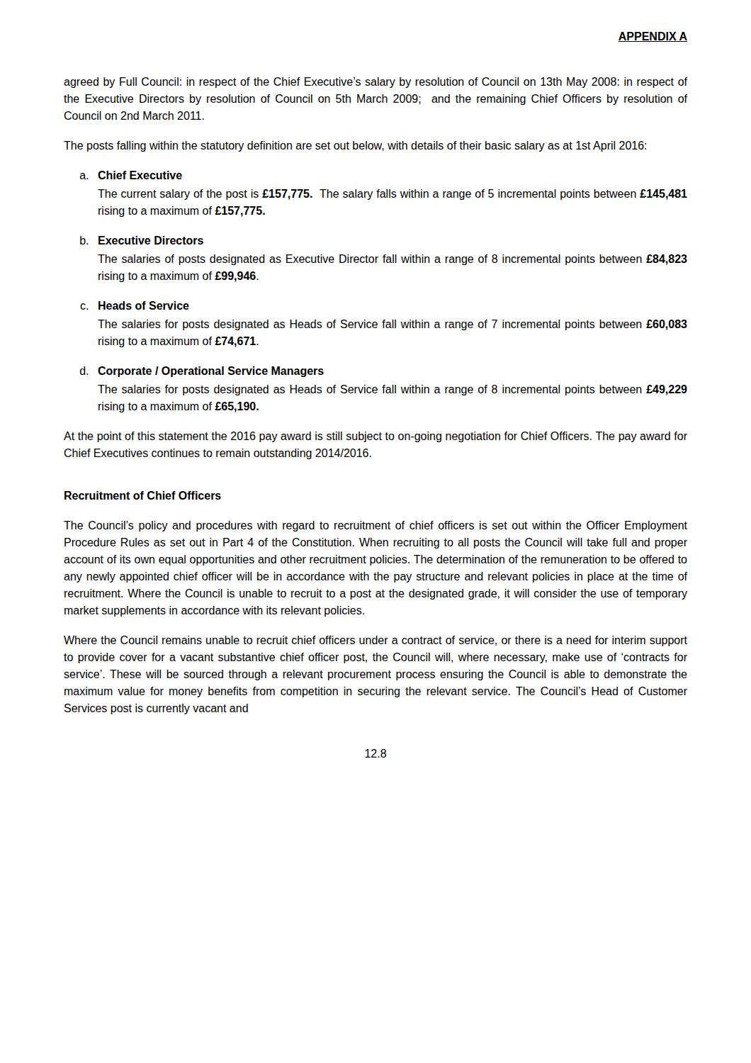APPENDIX A
agreed by Full Council: in respect of the Chief Executive’s salary by resolution of Council on 13th May 2008: in respect of the Executive Directors by resolution of Council on 5th March 2009; and the remaining Chief Officers by resolution of Council on 2nd March 2011.
The posts falling within the statutory definition are set out below, with details of their basic salary as at 1st April 2016:
Chief Executive
The current salary of the post is £157,775. The salary falls within a range of 5 incremental points between £145,481 rising to a maximum of £157,775.
Executive Directors
The salaries of posts designated as Executive Director fall within a range of 8 incremental points between £84,823 rising to a maximum of £99,946.
Heads of Service
The salaries for posts designated as Heads of Service fall within a range of 7 incremental points between £60,083 rising to a maximum of £74,671.
Corporate / Operational Service Managers
The salaries for posts designated as Heads of Service fall within a range of 8 incremental points between £49,229 rising to a maximum of £65,190.
At the point of this statement the 2016 pay award is still subject to on-going negotiation for Chief Officers. The pay award for Chief Executives continues to remain outstanding 2014/2016.
Recruitment of Chief Officers
The Council’s policy and procedures with regard to recruitment of chief officers is set out within the Officer Employment Procedure Rules as set out in Part 4 of the Constitution. When recruiting to all posts the Council will take full and proper account of its own equal opportunities and other recruitment policies. The determination of the remuneration to be offered to any newly appointed chief officer will be in accordance with the pay structure and relevant policies in place at the time of recruitment. Where the Council is unable to recruit to a post at the designated grade, it will consider the use of temporary market supplements in accordance with its relevant policies.
Where the Council remains unable to recruit chief officers under a contract of service, or there is a need for interim support to provide cover for a vacant substantive chief officer post, the Council will, where necessary, make use of ‘contracts for service’. These will be sourced through a relevant procurement process ensuring the Council is able to demonstrate the maximum value for money benefits from competition in securing the relevant service. The Council’s Head of Customer Services post is currently vacant and
12.8